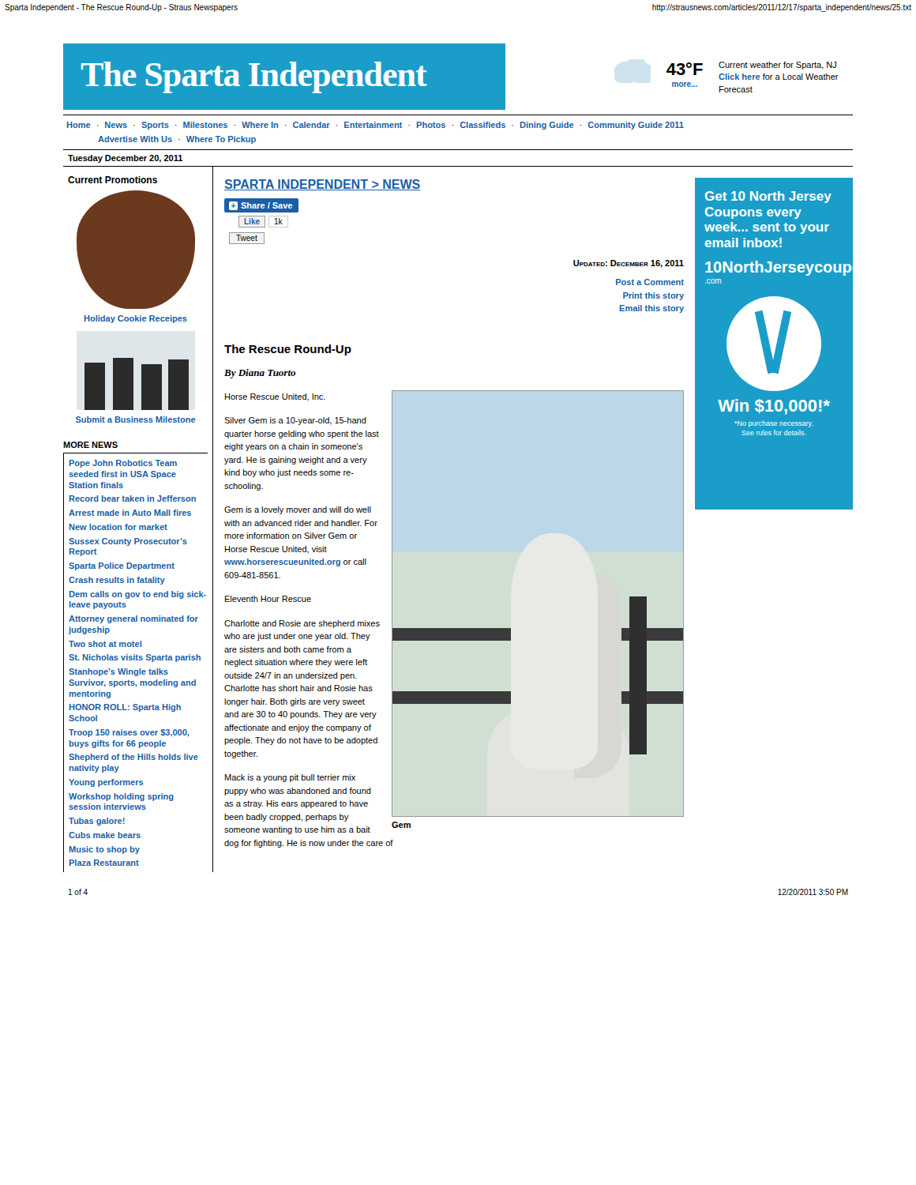Sparta Independent - The Rescue Round-Up - Straus Newspapers
http://strausnews.com/articles/2011/12/17/sparta_independent/news/25.txt
The Sparta Independent
43°F
more...
Current weather for Sparta, NJ
Click here for a Local Weather Forecast
Home · News · Sports · Milestones · Where In · Calendar · Entertainment · Photos · Classifieds · Dining Guide · Community Guide 2011
Advertise With Us · Where To Pickup
Tuesday December 20, 2011
Current Promotions
Holiday Cookie Receipes
Submit a Business Milestone
MORE NEWS
Pope John Robotics Team seeded first in USA Space Station finals
Record bear taken in Jefferson
Arrest made in Auto Mall fires
New location for market
Sussex County Prosecutor’s Report
Sparta Police Department
Crash results in fatality
Dem calls on gov to end big sick-leave payouts
Attorney general nominated for judgeship
Two shot at motel
St. Nicholas visits Sparta parish
Stanhope's Wingle talks Survivor, sports, modeling and mentoring
HONOR ROLL: Sparta High School
Troop 150 raises over $3,000, buys gifts for 66 people
Shepherd of the Hills holds live nativity play
Young performers
Workshop holding spring session interviews
Tubas galore!
Cubs make bears
Music to shop by
Plaza Restaurant
SPARTA INDEPENDENT > NEWS
+Share / Save
Like 1k
Tweet
Updated: December 16, 2011
Post a Comment Print this story Email this story
The Rescue Round-Up
By Diana Tuorto
Gem
Horse Rescue United, Inc.
Silver Gem is a 10-year-old, 15-hand quarter horse gelding who spent the last eight years on a chain in someone's yard. He is gaining weight and a very kind boy who just needs some re-schooling.
Gem is a lovely mover and will do well with an advanced rider and handler. For more information on Silver Gem or Horse Rescue United, visit www.horserescueunited.org or call 609-481-8561.
Eleventh Hour Rescue
Charlotte and Rosie are shepherd mixes who are just under one year old. They are sisters and both came from a neglect situation where they were left outside 24/7 in an undersized pen. Charlotte has short hair and Rosie has longer hair. Both girls are very sweet and are 30 to 40 pounds. They are very affectionate and enjoy the company of people. They do not have to be adopted together.
Mack is a young pit bull terrier mix puppy who was abandoned and found as a stray. His ears appeared to have been badly cropped, perhaps by someone wanting to use him as a bait dog for fighting. He is now under the care of
Get 10 North Jersey Coupons every week... sent to your email inbox!
10NorthJerseycoupons.com
Win $10,000!*
*No purchase necessary.
See rules for details.
1 of 4
12/20/2011 3:50 PM